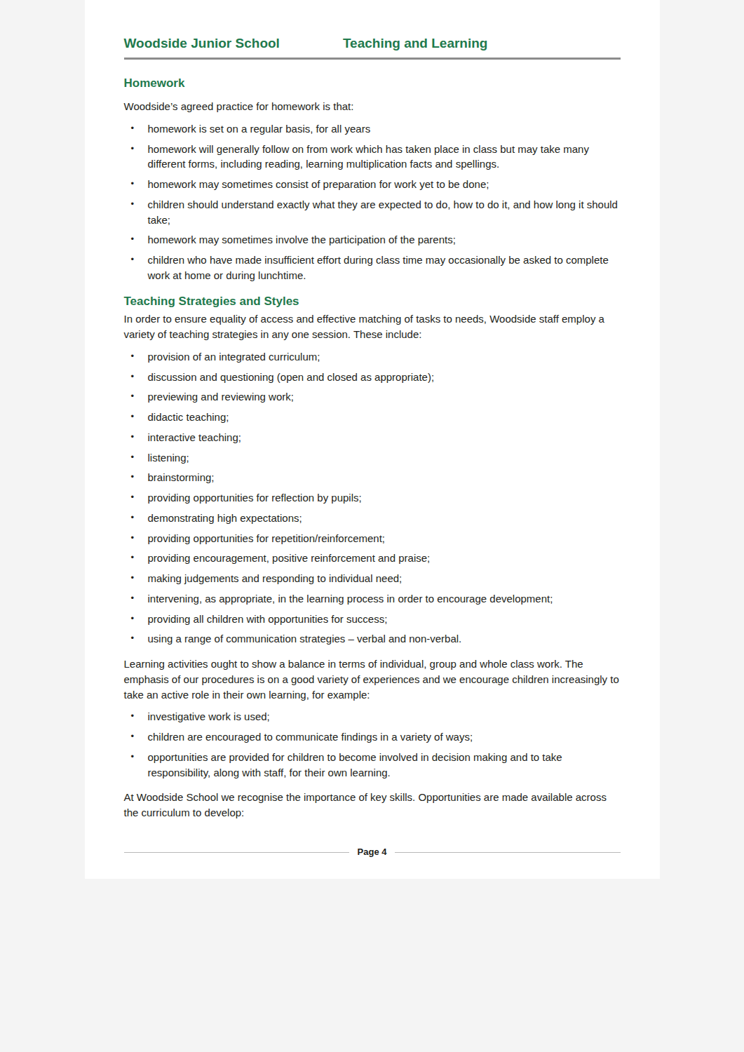Woodside Junior School
Teaching and Learning
Homework
Woodside’s agreed practice for homework is that:
homework is set on a regular basis, for all years
homework will generally follow on from work which has taken place in class but may take many different forms, including reading, learning multiplication facts and spellings.
homework may sometimes consist of preparation for work yet to be done;
children should understand exactly what they are expected to do, how to do it, and how long it should take;
homework may sometimes involve the participation of the parents;
children who have made insufficient effort during class time may occasionally be asked to complete work at home or during lunchtime.
Teaching Strategies and Styles
In order to ensure equality of access and effective matching of tasks to needs, Woodside staff employ a variety of teaching strategies in any one session. These include:
provision of an integrated curriculum;
discussion and questioning (open and closed as appropriate);
previewing and reviewing work;
didactic teaching;
interactive teaching;
listening;
brainstorming;
providing opportunities for reflection by pupils;
demonstrating high expectations;
providing opportunities for repetition/reinforcement;
providing encouragement, positive reinforcement and praise;
making judgements and responding to individual need;
intervening, as appropriate, in the learning process in order to encourage development;
providing all children with opportunities for success;
using a range of communication strategies – verbal and non-verbal.
Learning activities ought to show a balance in terms of individual, group and whole class work. The emphasis of our procedures is on a good variety of experiences and we encourage children increasingly to take an active role in their own learning, for example:
investigative work is used;
children are encouraged to communicate findings in a variety of ways;
opportunities are provided for children to become involved in decision making and to take responsibility, along with staff, for their own learning.
At Woodside School we recognise the importance of key skills. Opportunities are made available across the curriculum to develop:
Page 4